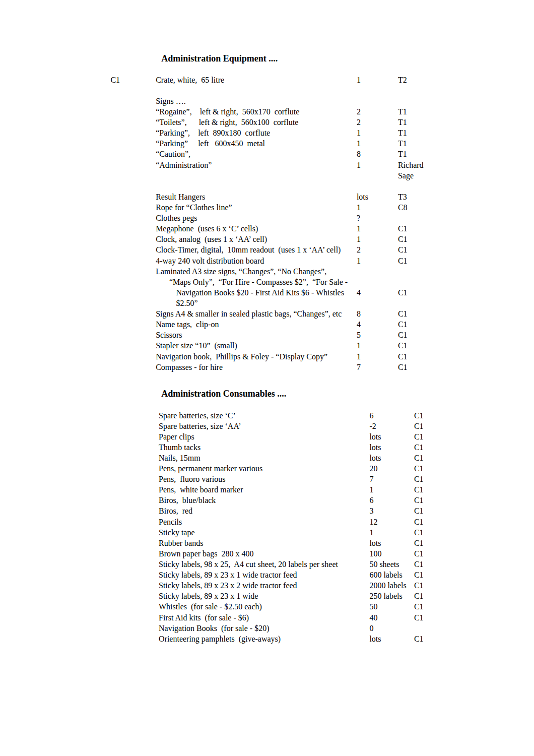Administration Equipment ....
| C1 | Crate, white, 65 litre | 1 | T2 |
| | Signs …. | | |
| | “Rogaine”, left & right, 560x170 corflute | 2 | T1 |
| | “Toilets”, left & right, 560x100 corflute | 2 | T1 |
| | “Parking”, left 890x180 corflute | 1 | T1 |
| | “Parking” left 600x450 metal | 1 | T1 |
| | “Caution”, | 8 | T1 |
| | “Administration” | 1 | Richard Sage |
| | Result Hangers | lots | T3 |
| | Rope for “Clothes line” | 1 | C8 |
| | Clothes pegs | ? | |
| | Megaphone (uses 6 x ‘C’ cells) | 1 | C1 |
| | Clock, analog (uses 1 x ‘AA’ cell) | 1 | C1 |
| | Clock-Timer, digital, 10mm readout (uses 1 x ‘AA’ cell) | 2 | C1 |
| | 4-way 240 volt distribution board | 1 | C1 |
| | Laminated A3 size signs, “Changes”, “No Changes”, | | |
| | “Maps Only”, “For Hire - Compasses $2”, “For Sale - | | |
| | Navigation Books $20 - First Aid Kits $6 - Whistles $2.50” | 4 | C1 |
| | Signs A4 & smaller in sealed plastic bags, “Changes”, etc | 8 | C1 |
| | Name tags, clip-on | 4 | C1 |
| | Scissors | 5 | C1 |
| | Stapler size “10” (small) | 1 | C1 |
| | Navigation book, Phillips & Foley - “Display Copy” | 1 | C1 |
| | Compasses - for hire | 7 | C1 |
Administration Consumables ....
| | Spare batteries, size ‘C’ | 6 | C1 |
| | Spare batteries, size ‘AA’ | -2 | C1 |
| | Paper clips | lots | C1 |
| | Thumb tacks | lots | C1 |
| | Nails, 15mm | lots | C1 |
| | Pens, permanent marker various | 20 | C1 |
| | Pens, fluoro various | 7 | C1 |
| | Pens, white board marker | 1 | C1 |
| | Biros, blue/black | 6 | C1 |
| | Biros, red | 3 | C1 |
| | Pencils | 12 | C1 |
| | Sticky tape | 1 | C1 |
| | Rubber bands | lots | C1 |
| | Brown paper bags 280 x 400 | 100 | C1 |
| | Sticky labels, 98 x 25, A4 cut sheet, 20 labels per sheet | 50 sheets | C1 |
| | Sticky labels, 89 x 23 x 1 wide tractor feed | 600 labels | C1 |
| | Sticky labels, 89 x 23 x 2 wide tractor feed | 2000 labels | C1 |
| | Sticky labels, 89 x 23 x 1 wide | 250 labels | C1 |
| | Whistles (for sale - $2.50 each) | 50 | C1 |
| | First Aid kits (for sale - $6) | 40 | C1 |
| | Navigation Books (for sale - $20) | 0 | |
| | Orienteering pamphlets (give-aways) | lots | C1 |